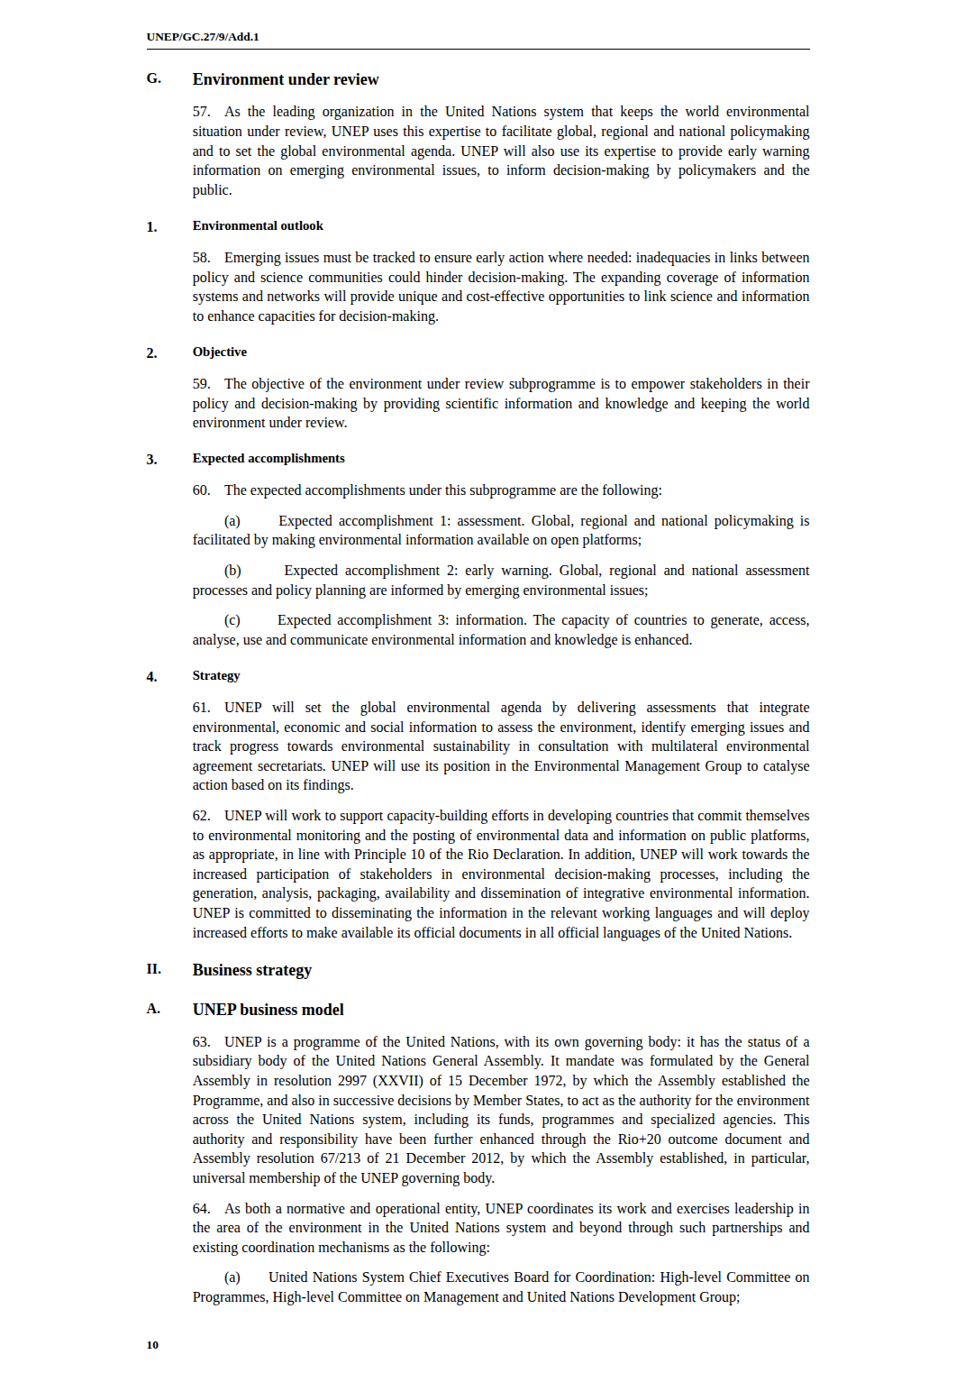UNEP/GC.27/9/Add.1
G. Environment under review
57. As the leading organization in the United Nations system that keeps the world environmental situation under review, UNEP uses this expertise to facilitate global, regional and national policymaking and to set the global environmental agenda. UNEP will also use its expertise to provide early warning information on emerging environmental issues, to inform decision-making by policymakers and the public.
1. Environmental outlook
58. Emerging issues must be tracked to ensure early action where needed: inadequacies in links between policy and science communities could hinder decision-making. The expanding coverage of information systems and networks will provide unique and cost-effective opportunities to link science and information to enhance capacities for decision-making.
2. Objective
59. The objective of the environment under review subprogramme is to empower stakeholders in their policy and decision-making by providing scientific information and knowledge and keeping the world environment under review.
3. Expected accomplishments
60. The expected accomplishments under this subprogramme are the following:
(a) Expected accomplishment 1: assessment. Global, regional and national policymaking is facilitated by making environmental information available on open platforms;
(b) Expected accomplishment 2: early warning. Global, regional and national assessment processes and policy planning are informed by emerging environmental issues;
(c) Expected accomplishment 3: information. The capacity of countries to generate, access, analyse, use and communicate environmental information and knowledge is enhanced.
4. Strategy
61. UNEP will set the global environmental agenda by delivering assessments that integrate environmental, economic and social information to assess the environment, identify emerging issues and track progress towards environmental sustainability in consultation with multilateral environmental agreement secretariats. UNEP will use its position in the Environmental Management Group to catalyse action based on its findings.
62. UNEP will work to support capacity-building efforts in developing countries that commit themselves to environmental monitoring and the posting of environmental data and information on public platforms, as appropriate, in line with Principle 10 of the Rio Declaration. In addition, UNEP will work towards the increased participation of stakeholders in environmental decision-making processes, including the generation, analysis, packaging, availability and dissemination of integrative environmental information. UNEP is committed to disseminating the information in the relevant working languages and will deploy increased efforts to make available its official documents in all official languages of the United Nations.
II. Business strategy
A. UNEP business model
63. UNEP is a programme of the United Nations, with its own governing body: it has the status of a subsidiary body of the United Nations General Assembly. It mandate was formulated by the General Assembly in resolution 2997 (XXVII) of 15 December 1972, by which the Assembly established the Programme, and also in successive decisions by Member States, to act as the authority for the environment across the United Nations system, including its funds, programmes and specialized agencies. This authority and responsibility have been further enhanced through the Rio+20 outcome document and Assembly resolution 67/213 of 21 December 2012, by which the Assembly established, in particular, universal membership of the UNEP governing body.
64. As both a normative and operational entity, UNEP coordinates its work and exercises leadership in the area of the environment in the United Nations system and beyond through such partnerships and existing coordination mechanisms as the following:
(a) United Nations System Chief Executives Board for Coordination: High-level Committee on Programmes, High-level Committee on Management and United Nations Development Group;
10